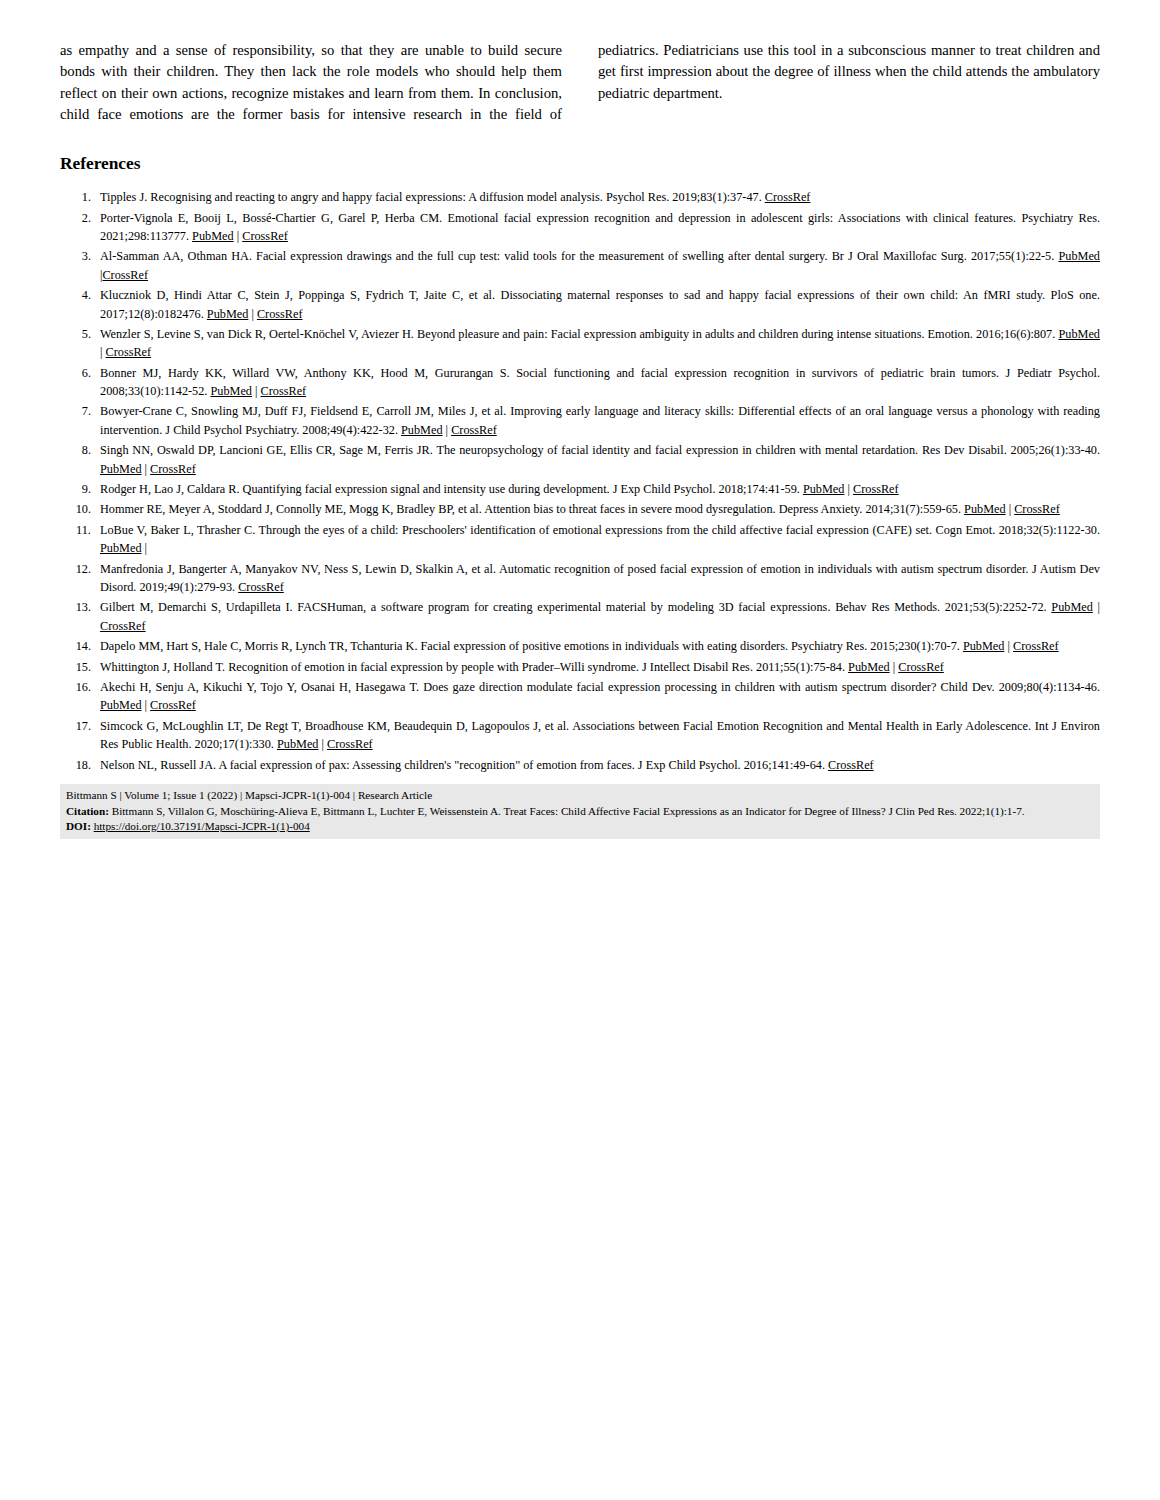as empathy and a sense of responsibility, so that they are unable to build secure bonds with their children. They then lack the role models who should help them reflect on their own actions, recognize mistakes and learn from them. In conclusion, child face emotions are the former basis for intensive research in the field of pediatrics. Pediatricians use this tool in a subconscious manner to treat children and get first impression about the degree of illness when the child attends the ambulatory pediatric department.
References
Tipples J. Recognising and reacting to angry and happy facial expressions: A diffusion model analysis. Psychol Res. 2019;83(1):37-47. CrossRef
Porter-Vignola E, Booij L, Bossé-Chartier G, Garel P, Herba CM. Emotional facial expression recognition and depression in adolescent girls: Associations with clinical features. Psychiatry Res. 2021;298:113777. PubMed | CrossRef
Al-Samman AA, Othman HA. Facial expression drawings and the full cup test: valid tools for the measurement of swelling after dental surgery. Br J Oral Maxillofac Surg. 2017;55(1):22-5. PubMed |CrossRef
Kluczniok D, Hindi Attar C, Stein J, Poppinga S, Fydrich T, Jaite C, et al. Dissociating maternal responses to sad and happy facial expressions of their own child: An fMRI study. PloS one. 2017;12(8):0182476. PubMed | CrossRef
Wenzler S, Levine S, van Dick R, Oertel-Knöchel V, Aviezer H. Beyond pleasure and pain: Facial expression ambiguity in adults and children during intense situations. Emotion. 2016;16(6):807. PubMed | CrossRef
Bonner MJ, Hardy KK, Willard VW, Anthony KK, Hood M, Gururangan S. Social functioning and facial expression recognition in survivors of pediatric brain tumors. J Pediatr Psychol. 2008;33(10):1142-52. PubMed | CrossRef
Bowyer-Crane C, Snowling MJ, Duff FJ, Fieldsend E, Carroll JM, Miles J, et al. Improving early language and literacy skills: Differential effects of an oral language versus a phonology with reading intervention. J Child Psychol Psychiatry. 2008;49(4):422-32. PubMed | CrossRef
Singh NN, Oswald DP, Lancioni GE, Ellis CR, Sage M, Ferris JR. The neuropsychology of facial identity and facial expression in children with mental retardation. Res Dev Disabil. 2005;26(1):33-40. PubMed | CrossRef
Rodger H, Lao J, Caldara R. Quantifying facial expression signal and intensity use during development. J Exp Child Psychol. 2018;174:41-59. PubMed | CrossRef
Hommer RE, Meyer A, Stoddard J, Connolly ME, Mogg K, Bradley BP, et al. Attention bias to threat faces in severe mood dysregulation. Depress Anxiety. 2014;31(7):559-65. PubMed | CrossRef
LoBue V, Baker L, Thrasher C. Through the eyes of a child: Preschoolers' identification of emotional expressions from the child affective facial expression (CAFE) set. Cogn Emot. 2018;32(5):1122-30. PubMed |
Manfredonia J, Bangerter A, Manyakov NV, Ness S, Lewin D, Skalkin A, et al. Automatic recognition of posed facial expression of emotion in individuals with autism spectrum disorder. J Autism Dev Disord. 2019;49(1):279-93. CrossRef
Gilbert M, Demarchi S, Urdapilleta I. FACSHuman, a software program for creating experimental material by modeling 3D facial expressions. Behav Res Methods. 2021;53(5):2252-72. PubMed | CrossRef
Dapelo MM, Hart S, Hale C, Morris R, Lynch TR, Tchanturia K. Facial expression of positive emotions in individuals with eating disorders. Psychiatry Res. 2015;230(1):70-7. PubMed | CrossRef
Whittington J, Holland T. Recognition of emotion in facial expression by people with Prader–Willi syndrome. J Intellect Disabil Res. 2011;55(1):75-84. PubMed | CrossRef
Akechi H, Senju A, Kikuchi Y, Tojo Y, Osanai H, Hasegawa T. Does gaze direction modulate facial expression processing in children with autism spectrum disorder? Child Dev. 2009;80(4):1134-46. PubMed | CrossRef
Simcock G, McLoughlin LT, De Regt T, Broadhouse KM, Beaudequin D, Lagopoulos J, et al. Associations between Facial Emotion Recognition and Mental Health in Early Adolescence. Int J Environ Res Public Health. 2020;17(1):330. PubMed | CrossRef
Nelson NL, Russell JA. A facial expression of pax: Assessing children's "recognition" of emotion from faces. J Exp Child Psychol. 2016;141:49-64. CrossRef
Bittmann S | Volume 1; Issue 1 (2022) | Mapsci-JCPR-1(1)-004 | Research Article
Citation: Bittmann S, Villalon G, Moschüring-Alieva E, Bittmann L, Luchter E, Weissenstein A. Treat Faces: Child Affective Facial Expressions as an Indicator for Degree of Illness? J Clin Ped Res. 2022;1(1):1-7.
DOI: https://doi.org/10.37191/Mapsci-JCPR-1(1)-004